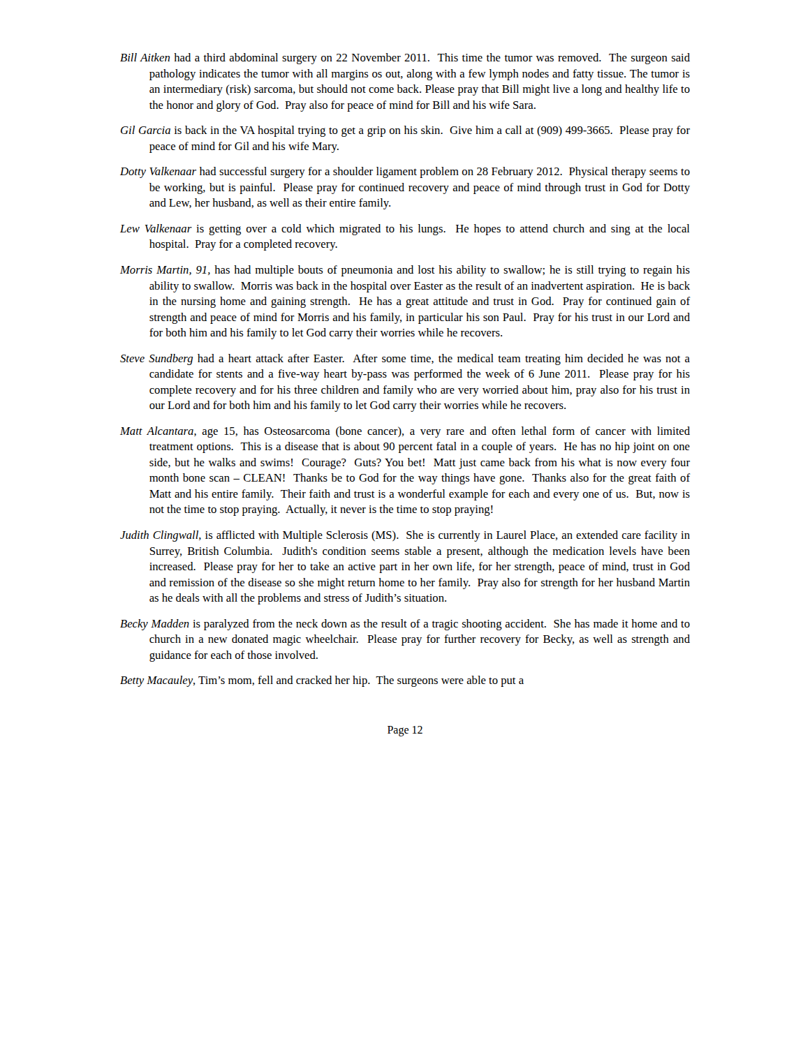Bill Aitken had a third abdominal surgery on 22 November 2011. This time the tumor was removed. The surgeon said pathology indicates the tumor with all margins os out, along with a few lymph nodes and fatty tissue. The tumor is an intermediary (risk) sarcoma, but should not come back. Please pray that Bill might live a long and healthy life to the honor and glory of God. Pray also for peace of mind for Bill and his wife Sara.
Gil Garcia is back in the VA hospital trying to get a grip on his skin. Give him a call at (909) 499-3665. Please pray for peace of mind for Gil and his wife Mary.
Dotty Valkenaar had successful surgery for a shoulder ligament problem on 28 February 2012. Physical therapy seems to be working, but is painful. Please pray for continued recovery and peace of mind through trust in God for Dotty and Lew, her husband, as well as their entire family.
Lew Valkenaar is getting over a cold which migrated to his lungs. He hopes to attend church and sing at the local hospital. Pray for a completed recovery.
Morris Martin, 91, has had multiple bouts of pneumonia and lost his ability to swallow; he is still trying to regain his ability to swallow. Morris was back in the hospital over Easter as the result of an inadvertent aspiration. He is back in the nursing home and gaining strength. He has a great attitude and trust in God. Pray for continued gain of strength and peace of mind for Morris and his family, in particular his son Paul. Pray for his trust in our Lord and for both him and his family to let God carry their worries while he recovers.
Steve Sundberg had a heart attack after Easter. After some time, the medical team treating him decided he was not a candidate for stents and a five-way heart by-pass was performed the week of 6 June 2011. Please pray for his complete recovery and for his three children and family who are very worried about him, pray also for his trust in our Lord and for both him and his family to let God carry their worries while he recovers.
Matt Alcantara, age 15, has Osteosarcoma (bone cancer), a very rare and often lethal form of cancer with limited treatment options. This is a disease that is about 90 percent fatal in a couple of years. He has no hip joint on one side, but he walks and swims! Courage? Guts? You bet! Matt just came back from his what is now every four month bone scan – CLEAN! Thanks be to God for the way things have gone. Thanks also for the great faith of Matt and his entire family. Their faith and trust is a wonderful example for each and every one of us. But, now is not the time to stop praying. Actually, it never is the time to stop praying!
Judith Clingwall, is afflicted with Multiple Sclerosis (MS). She is currently in Laurel Place, an extended care facility in Surrey, British Columbia. Judith's condition seems stable a present, although the medication levels have been increased. Please pray for her to take an active part in her own life, for her strength, peace of mind, trust in God and remission of the disease so she might return home to her family. Pray also for strength for her husband Martin as he deals with all the problems and stress of Judith’s situation.
Becky Madden is paralyzed from the neck down as the result of a tragic shooting accident. She has made it home and to church in a new donated magic wheelchair. Please pray for further recovery for Becky, as well as strength and guidance for each of those involved.
Betty Macauley, Tim’s mom, fell and cracked her hip. The surgeons were able to put a
Page 12